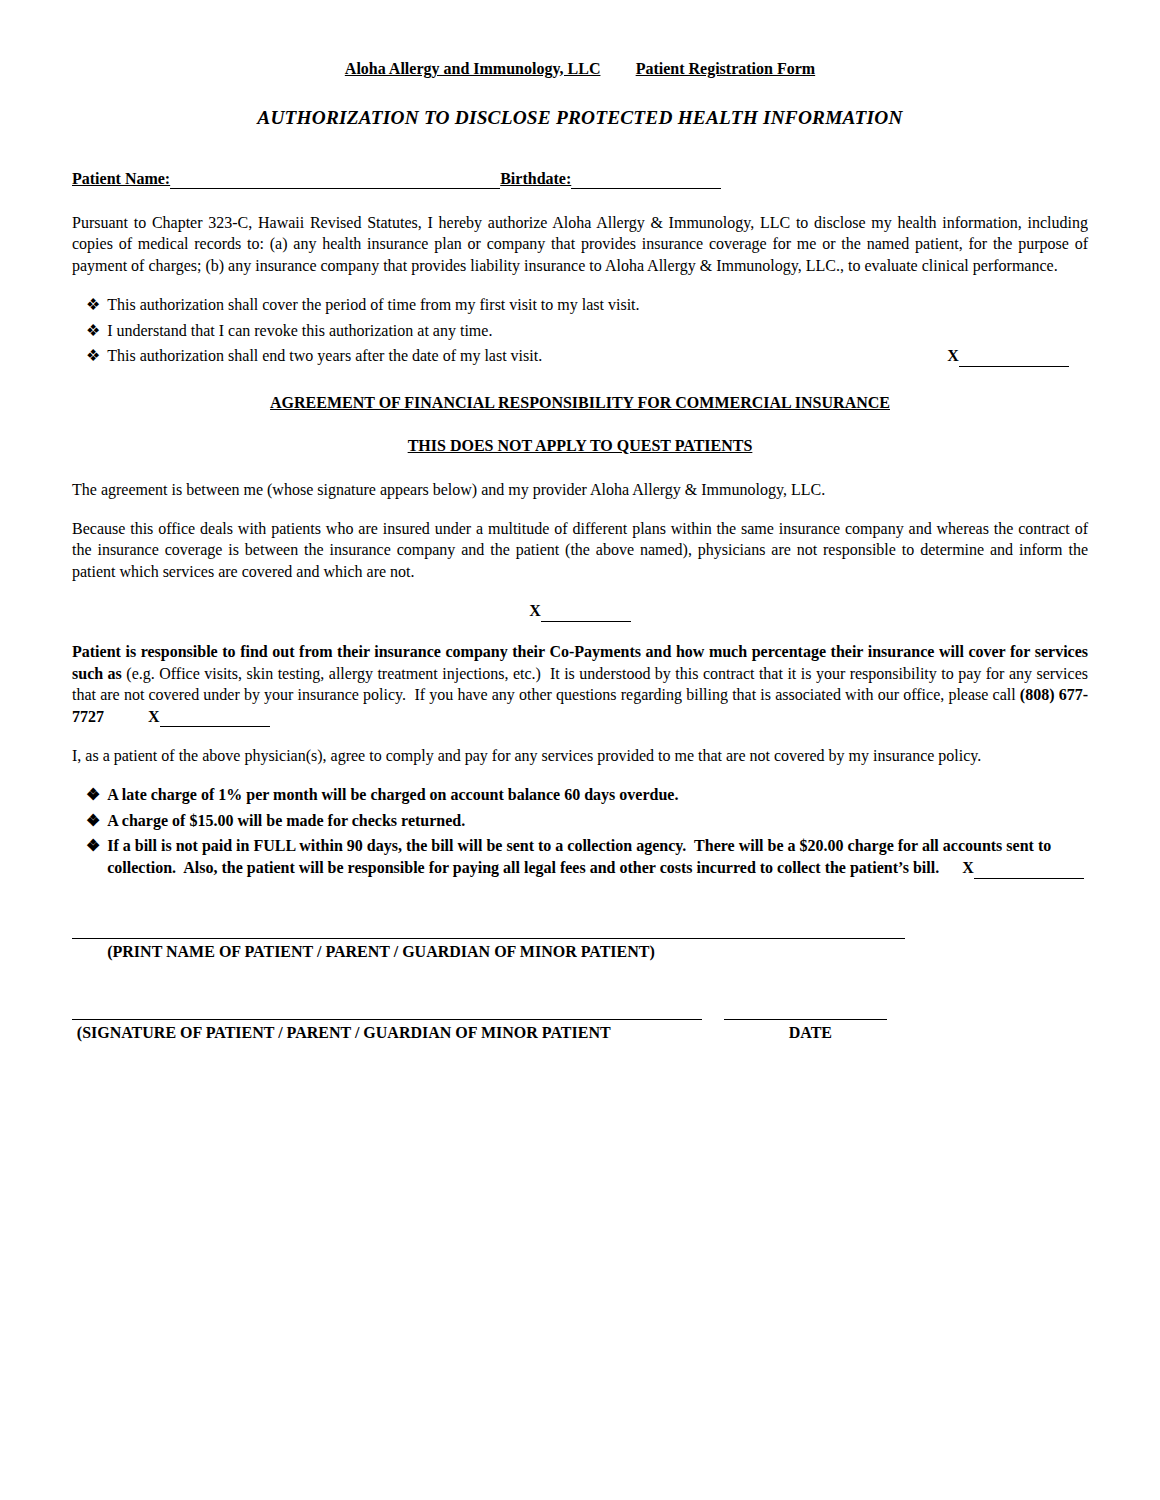Aloha Allergy and Immunology, LLC Patient Registration Form
AUTHORIZATION TO DISCLOSE PROTECTED HEALTH INFORMATION
Patient Name: Birthdate:
Pursuant to Chapter 323-C, Hawaii Revised Statutes, I hereby authorize Aloha Allergy & Immunology, LLC to disclose my health information, including copies of medical records to: (a) any health insurance plan or company that provides insurance coverage for me or the named patient, for the purpose of payment of charges; (b) any insurance company that provides liability insurance to Aloha Allergy & Immunology, LLC., to evaluate clinical performance.
This authorization shall cover the period of time from my first visit to my last visit.
I understand that I can revoke this authorization at any time.
This authorization shall end two years after the date of my last visit. X
AGREEMENT OF FINANCIAL RESPONSIBILITY FOR COMMERCIAL INSURANCE
THIS DOES NOT APPLY TO QUEST PATIENTS
The agreement is between me (whose signature appears below) and my provider Aloha Allergy & Immunology, LLC.
Because this office deals with patients who are insured under a multitude of different plans within the same insurance company and whereas the contract of the insurance coverage is between the insurance company and the patient (the above named), physicians are not responsible to determine and inform the patient which services are covered and which are not.
X
Patient is responsible to find out from their insurance company their Co-Payments and how much percentage their insurance will cover for services such as (e.g. Office visits, skin testing, allergy treatment injections, etc.) It is understood by this contract that it is your responsibility to pay for any services that are not covered under by your insurance policy. If you have any other questions regarding billing that is associated with our office, please call (808) 677-7727 X
I, as a patient of the above physician(s), agree to comply and pay for any services provided to me that are not covered by my insurance policy.
A late charge of 1% per month will be charged on account balance 60 days overdue.
A charge of $15.00 will be made for checks returned.
If a bill is not paid in FULL within 90 days, the bill will be sent to a collection agency. There will be a $20.00 charge for all accounts sent to collection. Also, the patient will be responsible for paying all legal fees and other costs incurred to collect the patient’s bill. X
(PRINT NAME OF PATIENT / PARENT / GUARDIAN OF MINOR PATIENT)
(SIGNATURE OF PATIENT / PARENT / GUARDIAN OF MINOR PATIENT
DATE